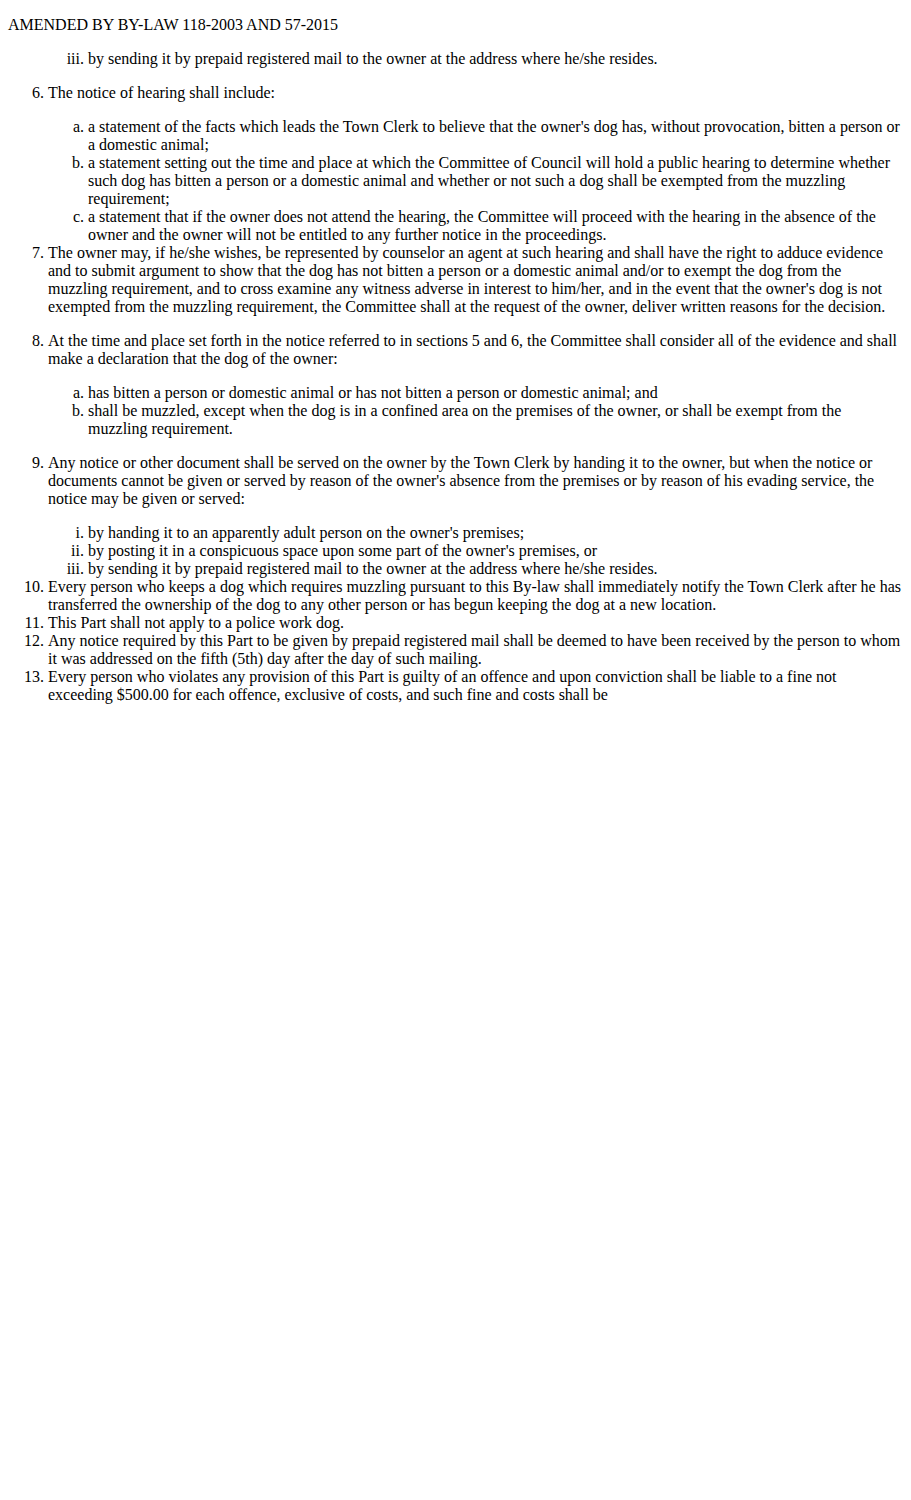AMENDED BY BY-LAW 118-2003 AND 57-2015
by sending it by prepaid registered mail to the owner at the address where he/she resides.
The notice of hearing shall include:
a statement of the facts which leads the Town Clerk to believe that the owner's dog has, without provocation, bitten a person or a domestic animal;
a statement setting out the time and place at which the Committee of Council will hold a public hearing to determine whether such dog has bitten a person or a domestic animal and whether or not such a dog shall be exempted from the muzzling requirement;
a statement that if the owner does not attend the hearing, the Committee will proceed with the hearing in the absence of the owner and the owner will not be entitled to any further notice in the proceedings.
The owner may, if he/she wishes, be represented by counselor an agent at such hearing and shall have the right to adduce evidence and to submit argument to show that the dog has not bitten a person or a domestic animal and/or to exempt the dog from the muzzling requirement, and to cross examine any witness adverse in interest to him/her, and in the event that the owner's dog is not exempted from the muzzling requirement, the Committee shall at the request of the owner, deliver written reasons for the decision.
At the time and place set forth in the notice referred to in sections 5 and 6, the Committee shall consider all of the evidence and shall make a declaration that the dog of the owner:
has bitten a person or domestic animal or has not bitten a person or domestic animal; and
shall be muzzled, except when the dog is in a confined area on the premises of the owner, or shall be exempt from the muzzling requirement.
Any notice or other document shall be served on the owner by the Town Clerk by handing it to the owner, but when the notice or documents cannot be given or served by reason of the owner's absence from the premises or by reason of his evading service, the notice may be given or served:
by handing it to an apparently adult person on the owner's premises;
by posting it in a conspicuous space upon some part of the owner's premises, or
by sending it by prepaid registered mail to the owner at the address where he/she resides.
Every person who keeps a dog which requires muzzling pursuant to this By-law shall immediately notify the Town Clerk after he has transferred the ownership of the dog to any other person or has begun keeping the dog at a new location.
This Part shall not apply to a police work dog.
Any notice required by this Part to be given by prepaid registered mail shall be deemed to have been received by the person to whom it was addressed on the fifth (5th) day after the day of such mailing.
Every person who violates any provision of this Part is guilty of an offence and upon conviction shall be liable to a fine not exceeding $500.00 for each offence, exclusive of costs, and such fine and costs shall be